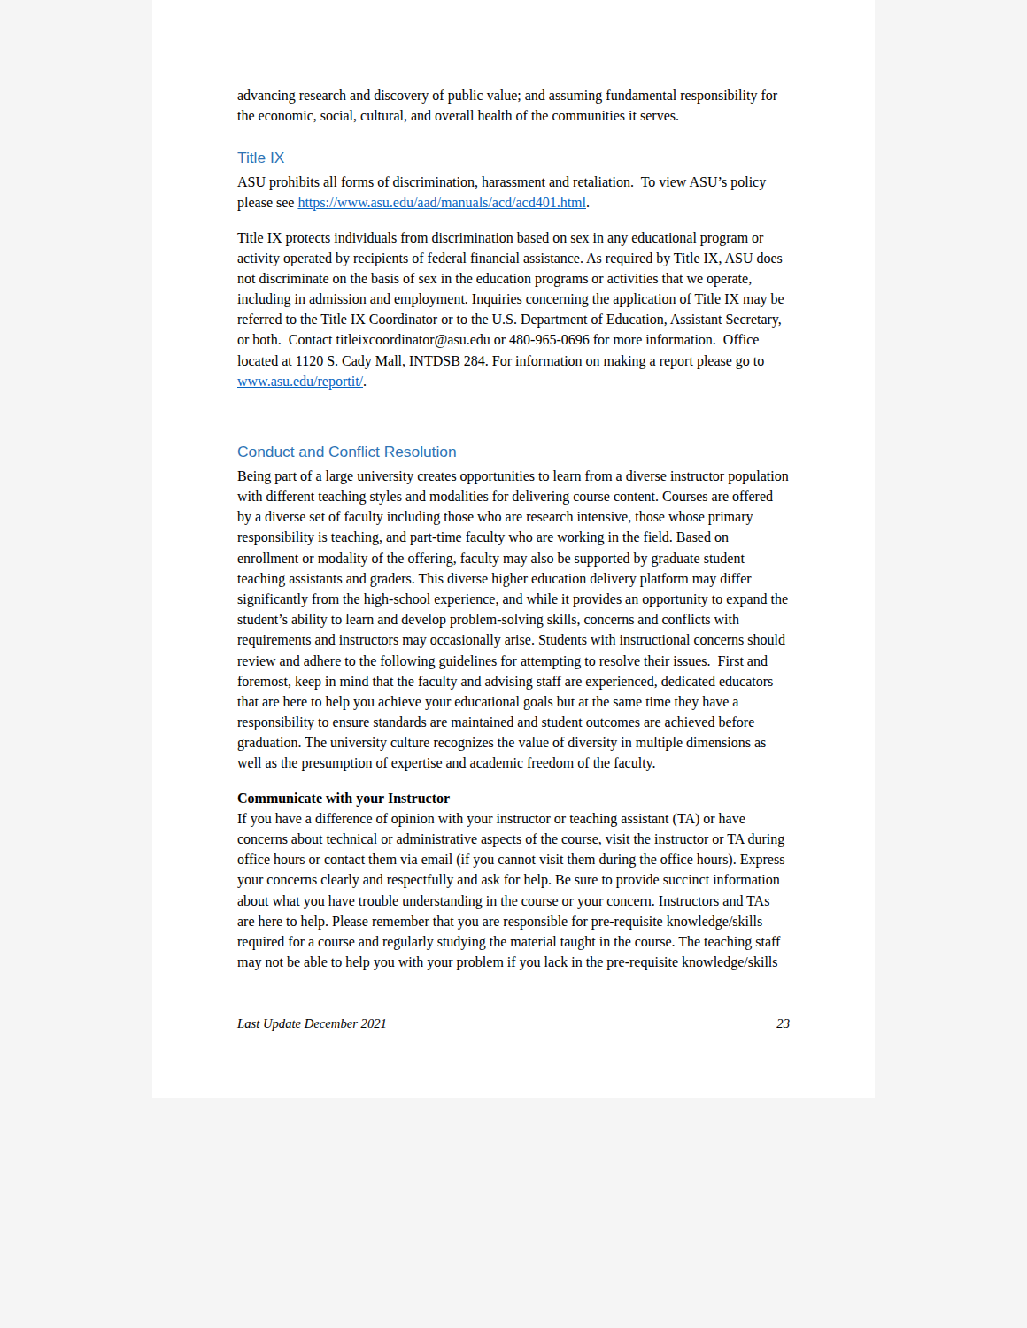advancing research and discovery of public value; and assuming fundamental responsibility for the economic, social, cultural, and overall health of the communities it serves.
Title IX
ASU prohibits all forms of discrimination, harassment and retaliation. To view ASU’s policy please see https://www.asu.edu/aad/manuals/acd/acd401.html.
Title IX protects individuals from discrimination based on sex in any educational program or activity operated by recipients of federal financial assistance. As required by Title IX, ASU does not discriminate on the basis of sex in the education programs or activities that we operate, including in admission and employment. Inquiries concerning the application of Title IX may be referred to the Title IX Coordinator or to the U.S. Department of Education, Assistant Secretary, or both. Contact titleixcoordinator@asu.edu or 480-965-0696 for more information. Office located at 1120 S. Cady Mall, INTDSB 284. For information on making a report please go to www.asu.edu/reportit/.
Conduct and Conflict Resolution
Being part of a large university creates opportunities to learn from a diverse instructor population with different teaching styles and modalities for delivering course content. Courses are offered by a diverse set of faculty including those who are research intensive, those whose primary responsibility is teaching, and part-time faculty who are working in the field. Based on enrollment or modality of the offering, faculty may also be supported by graduate student teaching assistants and graders. This diverse higher education delivery platform may differ significantly from the high-school experience, and while it provides an opportunity to expand the student’s ability to learn and develop problem-solving skills, concerns and conflicts with requirements and instructors may occasionally arise. Students with instructional concerns should review and adhere to the following guidelines for attempting to resolve their issues. First and foremost, keep in mind that the faculty and advising staff are experienced, dedicated educators that are here to help you achieve your educational goals but at the same time they have a responsibility to ensure standards are maintained and student outcomes are achieved before graduation. The university culture recognizes the value of diversity in multiple dimensions as well as the presumption of expertise and academic freedom of the faculty.
Communicate with your Instructor
If you have a difference of opinion with your instructor or teaching assistant (TA) or have concerns about technical or administrative aspects of the course, visit the instructor or TA during office hours or contact them via email (if you cannot visit them during the office hours). Express your concerns clearly and respectfully and ask for help. Be sure to provide succinct information about what you have trouble understanding in the course or your concern. Instructors and TAs are here to help. Please remember that you are responsible for pre-requisite knowledge/skills required for a course and regularly studying the material taught in the course. The teaching staff may not be able to help you with your problem if you lack in the pre-requisite knowledge/skills
Last Update December 2021 23